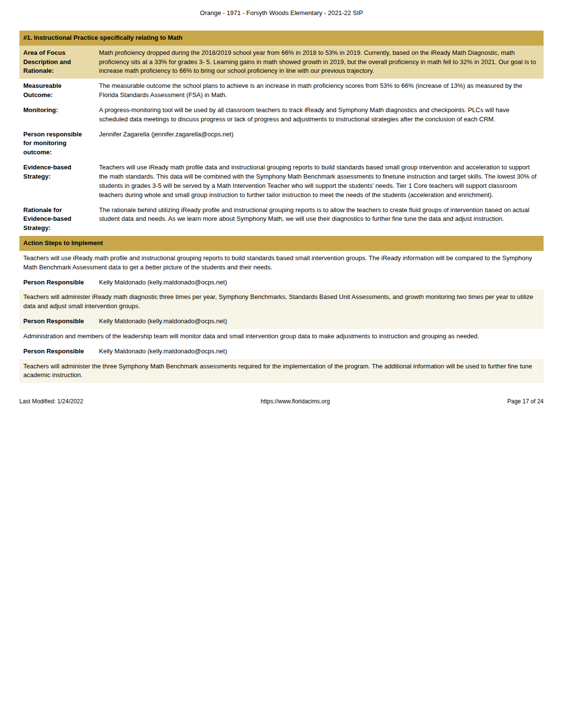Orange - 1971 - Forsyth Woods Elementary - 2021-22 SIP
| #1. Instructional Practice specifically relating to Math |
| Area of Focus Description and Rationale: | Math proficiency dropped during the 2018/2019 school year from 66% in 2018 to 53% in 2019. Currently, based on the iReady Math Diagnostic, math proficiency sits at a 33% for grades 3- 5. Learning gains in math showed growth in 2019, but the overall proficiency in math fell to 32% in 2021. Our goal is to increase math proficiency to 66% to bring our school proficiency in line with our previous trajectory. |
| Measureable Outcome: | The measurable outcome the school plans to achieve is an increase in math proficiency scores from 53% to 66% (increase of 13%) as measured by the Florida Standards Assessment (FSA) in Math. |
| Monitoring: | A progress-monitoring tool will be used by all classroom teachers to track iReady and Symphony Math diagnostics and checkpoints. PLCs will have scheduled data meetings to discuss progress or lack of progress and adjustments to instructional strategies after the conclusion of each CRM. |
| Person responsible for monitoring outcome: | Jennifer Zagarella (jennifer.zagarella@ocps.net) |
| Evidence-based Strategy: | Teachers will use iReady math profile data and instructional grouping reports to build standards based small group intervention and acceleration to support the math standards. This data will be combined with the Symphony Math Benchmark assessments to finetune instruction and target skills. The lowest 30% of students in grades 3-5 will be served by a Math Intervention Teacher who will support the students' needs. Tier 1 Core teachers will support classroom teachers during whole and small group instruction to further tailor instruction to meet the needs of the students (acceleration and enrichment). |
| Rationale for Evidence-based Strategy: | The rationale behind utilizing iReady profile and instructional grouping reports is to allow the teachers to create fluid groups of intervention based on actual student data and needs. As we learn more about Symphony Math, we will use their diagnostics to further fine tune the data and adjust instruction. |
| Action Steps to Implement |
| Teachers will use iReady math profile and instructional grouping reports to build standards based small intervention groups. The iReady information will be compared to the Symphony Math Benchmark Assessment data to get a better picture of the students and their needs. |
| Person Responsible | Kelly Maldonado (kelly.maldonado@ocps.net) |
| Teachers will administer iReady math diagnostic three times per year, Symphony Benchmarks, Standards Based Unit Assessments, and growth monitoring two times per year to utilize data and adjust small intervention groups. |
| Person Responsible | Kelly Maldonado (kelly.maldonado@ocps.net) |
| Administration and members of the leadership team will monitor data and small intervention group data to make adjustments to instruction and grouping as needed. |
| Person Responsible | Kelly Maldonado (kelly.maldonado@ocps.net) |
| Teachers will administer the three Symphony Math Benchmark assessments required for the implementation of the program. The additional information will be used to further fine tune academic instruction. |
Last Modified: 1/24/2022
https://www.floridacims.org
Page 17 of 24